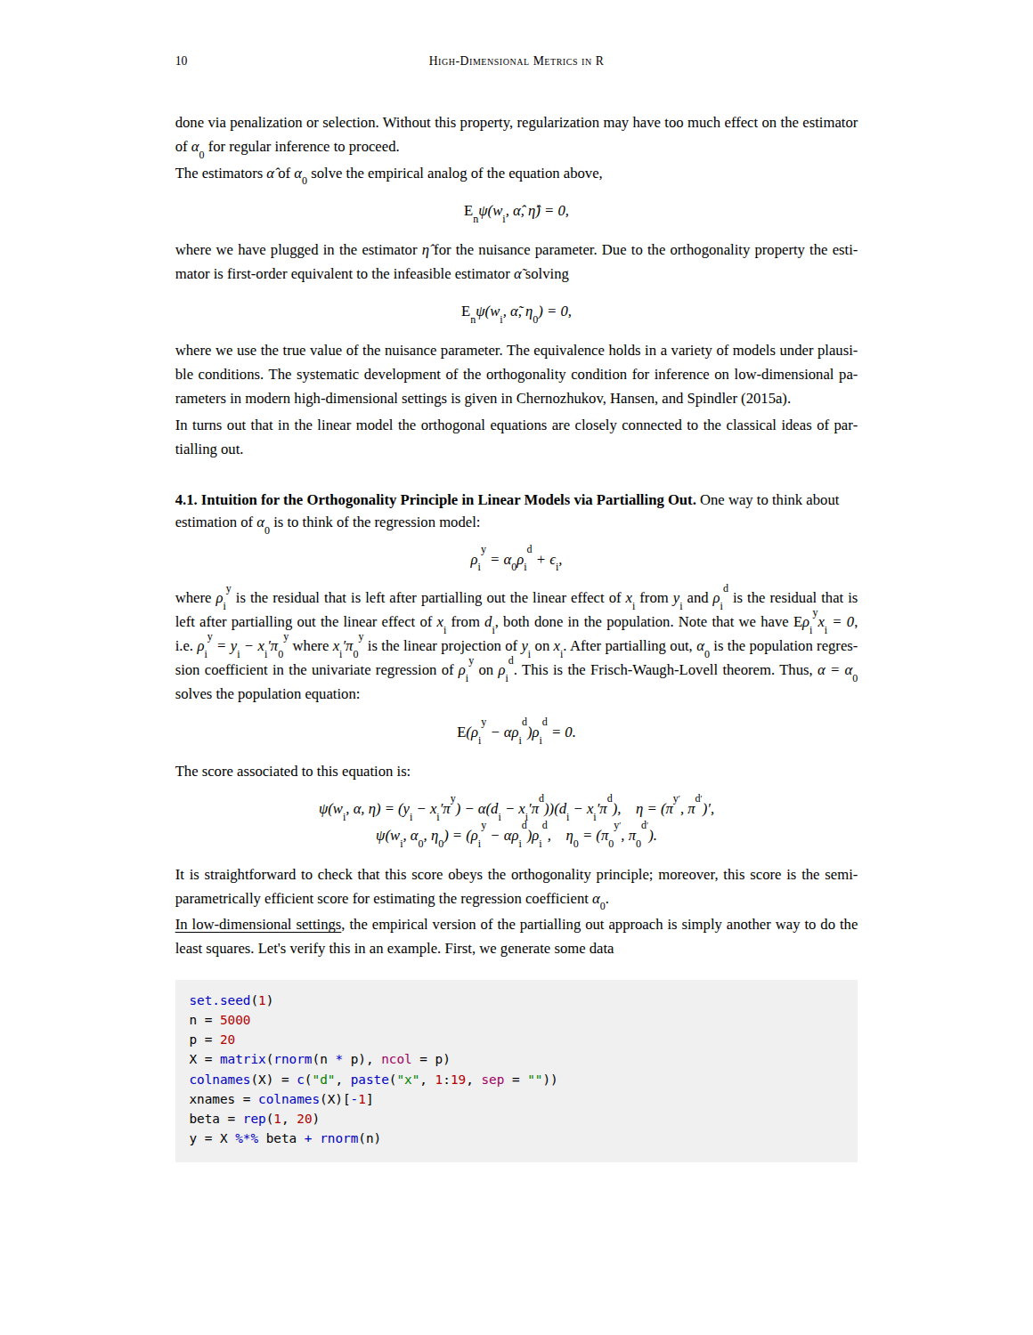10 High-Dimensional Metrics in R 10
done via penalization or selection. Without this property, regularization may have too much effect on the estimator of α0 for regular inference to proceed.
The estimators α̂ of α0 solve the empirical analog of the equation above,
Enψ(wi, α̂, η̂) = 0,
where we have plugged in the estimator η̂ for the nuisance parameter. Due to the orthogonality property the estimator is first-order equivalent to the infeasible estimator α̃ solving
Enψ(wi, α̃, η0) = 0,
where we use the true value of the nuisance parameter. The equivalence holds in a variety of models under plausible conditions. The systematic development of the orthogonality condition for inference on low-dimensional parameters in modern high-dimensional settings is given in Chernozhukov, Hansen, and Spindler (2015a).
In turns out that in the linear model the orthogonal equations are closely connected to the classical ideas of partialling out.
4.1. Intuition for the Orthogonality Principle in Linear Models via Partialling Out. One way to think about estimation of α0 is to think of the regression model:
ρiy = α0ρid + ϵi,
where ρiy is the residual that is left after partialling out the linear effect of xi from yi and ρid is the residual that is left after partialling out the linear effect of xi from di, both done in the population. Note that we have Eρiyxi = 0, i.e. ρiy = yi − xi′π0y where xi′π0y is the linear projection of yi on xi. After partialling out, α0 is the population regression coefficient in the univariate regression of ρiy on ρid. This is the Frisch-Waugh-Lovell theorem. Thus, α = α0 solves the population equation:
E(ρiy − αρid)ρid = 0.
The score associated to this equation is:
ψ(wi, α, η) = (yi − xi′πy) − α(di − xi′πd))(di − xi′πd), η = (πy′, πd′)′,
ψ(wi, α0, η0) = (ρiy − αρid)ρid, η0 = (π0y′, π0d′).
It is straightforward to check that this score obeys the orthogonality principle; moreover, this score is the semi-parametrically efficient score for estimating the regression coefficient α0.
In low-dimensional settings, the empirical version of the partialling out approach is simply another way to do the least squares. Let's verify this in an example. First, we generate some data
set.seed(1)
n = 5000
p = 20
X = matrix(rnorm(n * p), ncol = p)
colnames(X) = c("d", paste("x", 1:19, sep = ""))
xnames = colnames(X)[-1]
beta = rep(1, 20)
y = X %*% beta + rnorm(n)